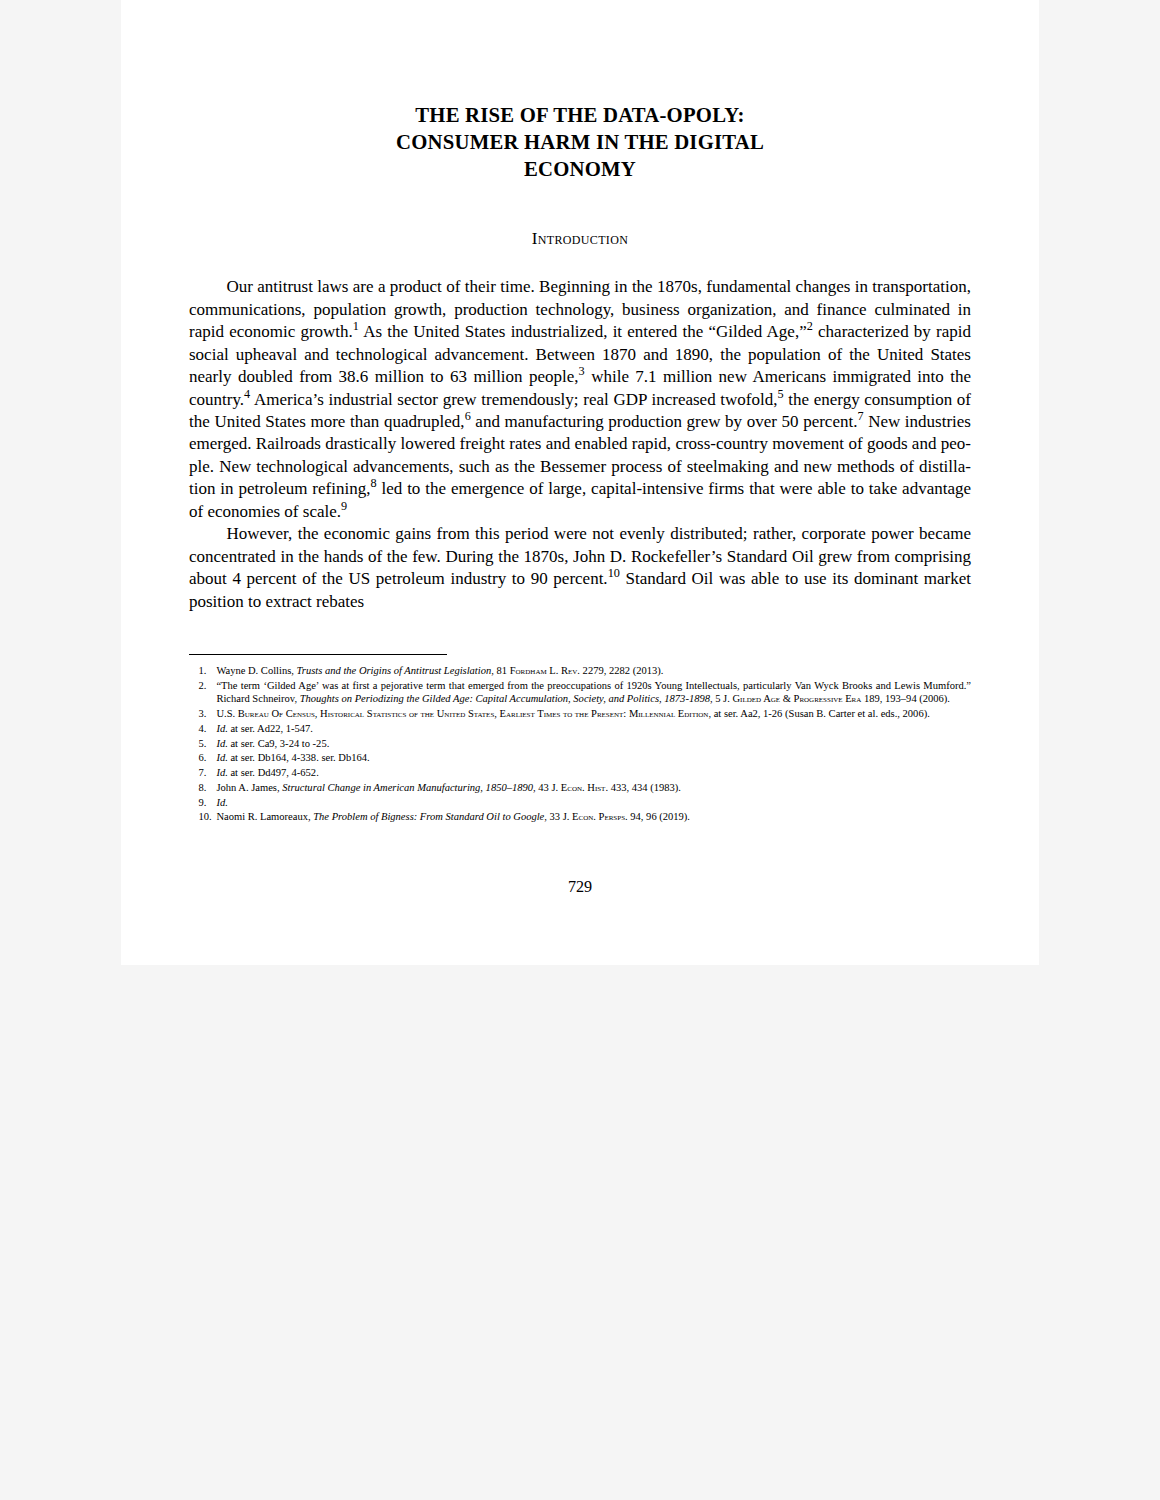THE RISE OF THE DATA-OPOLY:
CONSUMER HARM IN THE DIGITAL
ECONOMY
Introduction
Our antitrust laws are a product of their time. Beginning in the 1870s, fundamental changes in transportation, communications, population growth, production technology, business organization, and finance culminated in rapid economic growth.1 As the United States industrialized, it entered the “Gilded Age,”2 characterized by rapid social upheaval and technological advancement. Between 1870 and 1890, the population of the United States nearly doubled from 38.6 million to 63 million people,3 while 7.1 million new Americans immigrated into the country.4 America’s industrial sector grew tremendously; real GDP increased twofold,5 the energy consumption of the United States more than quadrupled,6 and manufacturing production grew by over 50 percent.7 New industries emerged. Railroads drastically lowered freight rates and enabled rapid, cross-country movement of goods and people. New technological advancements, such as the Bessemer process of steelmaking and new methods of distillation in petroleum refining,8 led to the emergence of large, capital-intensive firms that were able to take advantage of economies of scale.9
However, the economic gains from this period were not evenly distributed; rather, corporate power became concentrated in the hands of the few. During the 1870s, John D. Rockefeller’s Standard Oil grew from comprising about 4 percent of the US petroleum industry to 90 percent.10 Standard Oil was able to use its dominant market position to extract rebates
1. Wayne D. Collins, Trusts and the Origins of Antitrust Legislation, 81 Fordham L. Rev. 2279, 2282 (2013).
2. “The term ‘Gilded Age’ was at first a pejorative term that emerged from the preoccupations of 1920s Young Intellectuals, particularly Van Wyck Brooks and Lewis Mumford.” Richard Schneirov, Thoughts on Periodizing the Gilded Age: Capital Accumulation, Society, and Politics, 1873-1898, 5 J. Gilded Age & Progressive Era 189, 193–94 (2006).
3. U.S. Bureau Of Census, Historical Statistics of the United States, Earliest Times to the Present: Millennial Edition, at ser. Aa2, 1-26 (Susan B. Carter et al. eds., 2006).
4. Id. at ser. Ad22, 1-547.
5. Id. at ser. Ca9, 3-24 to -25.
6. Id. at ser. Db164, 4-338. ser. Db164.
7. Id. at ser. Dd497, 4-652.
8. John A. James, Structural Change in American Manufacturing, 1850–1890, 43 J. Econ. Hist. 433, 434 (1983).
9. Id.
10. Naomi R. Lamoreaux, The Problem of Bigness: From Standard Oil to Google, 33 J. Econ. Persps. 94, 96 (2019).
729